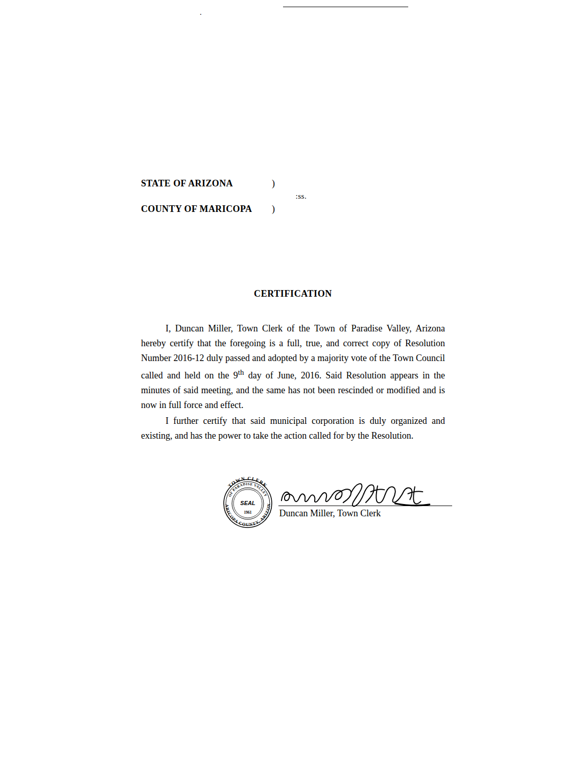.
| STATE OF ARIZONA | ) | |
| | | :ss. |
| COUNTY OF MARICOPA | ) | |
CERTIFICATION
I, Duncan Miller, Town Clerk of the Town of Paradise Valley, Arizona hereby certify that the foregoing is a full, true, and correct copy of Resolution Number 2016-12 duly passed and adopted by a majority vote of the Town Council called and held on the 9th day of June, 2016. Said Resolution appears in the minutes of said meeting, and the same has not been rescinded or modified and is now in full force and effect.
I further certify that said municipal corporation is duly organized and existing, and has the power to take the action called for by the Resolution.
TOWN CLERK MARICOPA COUNTY, ARIZONA OF PARADISE VALLEY SEAL 1961
Duncan Miller, Town Clerk